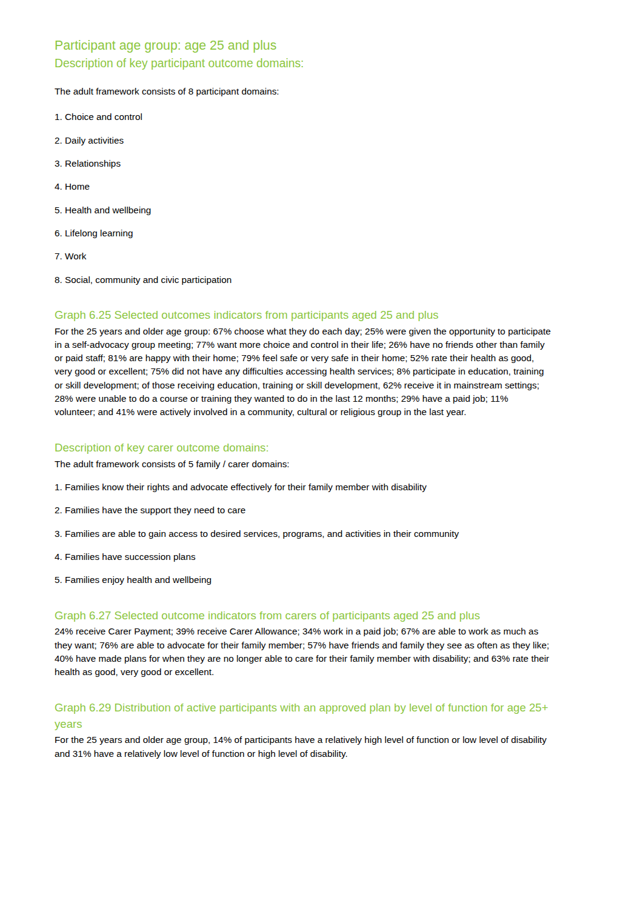Participant age group: age 25 and plus
Description of key participant outcome domains:
The adult framework consists of 8 participant domains:
1. Choice and control
2. Daily activities
3. Relationships
4. Home
5. Health and wellbeing
6. Lifelong learning
7. Work
8. Social, community and civic participation
Graph 6.25 Selected outcomes indicators from participants aged 25 and plus
For the 25 years and older age group: 67% choose what they do each day; 25% were given the opportunity to participate in a self-advocacy group meeting; 77% want more choice and control in their life; 26% have no friends other than family or paid staff; 81% are happy with their home; 79% feel safe or very safe in their home; 52% rate their health as good, very good or excellent; 75% did not have any difficulties accessing health services; 8% participate in education, training or skill development; of those receiving education, training or skill development, 62% receive it in mainstream settings; 28% were unable to do a course or training they wanted to do in the last 12 months; 29% have a paid job; 11% volunteer; and 41% were actively involved in a community, cultural or religious group in the last year.
Description of key carer outcome domains:
The adult framework consists of 5 family / carer domains:
1. Families know their rights and advocate effectively for their family member with disability
2. Families have the support they need to care
3. Families are able to gain access to desired services, programs, and activities in their community
4. Families have succession plans
5. Families enjoy health and wellbeing
Graph 6.27 Selected outcome indicators from carers of participants aged 25 and plus
24% receive Carer Payment; 39% receive Carer Allowance; 34% work in a paid job; 67% are able to work as much as they want; 76% are able to advocate for their family member; 57% have friends and family they see as often as they like; 40% have made plans for when they are no longer able to care for their family member with disability; and 63% rate their health as good, very good or excellent.
Graph 6.29 Distribution of active participants with an approved plan by level of function for age 25+ years
For the 25 years and older age group, 14% of participants have a relatively high level of function or low level of disability and 31% have a relatively low level of function or high level of disability.